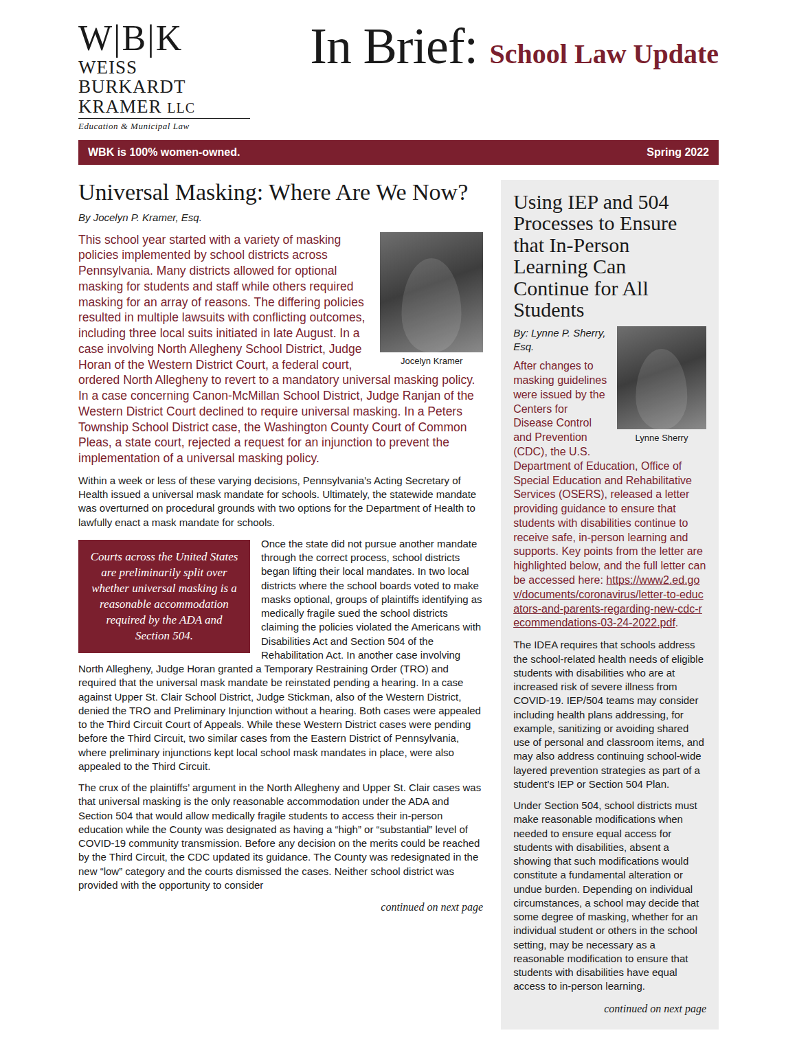W|B|K
Weiss
Burkardt
Kramer llc
Education & Municipal Law
In Brief: School Law Update
WBK is 100% women-owned.
Spring 2022
Universal Masking: Where Are We Now?
By Jocelyn P. Kramer, Esq.
Jocelyn Kramer
This school year started with a variety of masking policies implemented by school districts across Pennsylvania. Many districts allowed for optional masking for students and staff while others required masking for an array of reasons. The differing policies resulted in multiple lawsuits with conflicting outcomes, including three local suits initiated in late August. In a case involving North Allegheny School District, Judge Horan of the Western District Court, a federal court, ordered North Allegheny to revert to a mandatory universal masking policy. In a case concerning Canon-McMillan School District, Judge Ranjan of the Western District Court declined to require universal masking. In a Peters Township School District case, the Washington County Court of Common Pleas, a state court, rejected a request for an injunction to prevent the implementation of a universal masking policy.
Within a week or less of these varying decisions, Pennsylvania’s Acting Secretary of Health issued a universal mask mandate for schools. Ultimately, the statewide mandate was overturned on procedural grounds with two options for the Department of Health to lawfully enact a mask mandate for schools.
Courts across the United States are preliminarily split over whether universal masking is a reasonable accommodation required by the ADA and Section 504.
Once the state did not pursue another mandate through the correct process, school districts began lifting their local mandates. In two local districts where the school boards voted to make masks optional, groups of plaintiffs identifying as medically fragile sued the school districts claiming the policies violated the Americans with Disabilities Act and Section 504 of the Rehabilitation Act. In another case involving North Allegheny, Judge Horan granted a Temporary Restraining Order (TRO) and required that the universal mask mandate be reinstated pending a hearing. In a case against Upper St. Clair School District, Judge Stickman, also of the Western District, denied the TRO and Preliminary Injunction without a hearing. Both cases were appealed to the Third Circuit Court of Appeals. While these Western District cases were pending before the Third Circuit, two similar cases from the Eastern District of Pennsylvania, where preliminary injunctions kept local school mask mandates in place, were also appealed to the Third Circuit.
The crux of the plaintiffs’ argument in the North Allegheny and Upper St. Clair cases was that universal masking is the only reasonable accommodation under the ADA and Section 504 that would allow medically fragile students to access their in-person education while the County was designated as having a “high” or “substantial” level of COVID-19 community transmission. Before any decision on the merits could be reached by the Third Circuit, the CDC updated its guidance. The County was redesignated in the new “low” category and the courts dismissed the cases. Neither school district was provided with the opportunity to consider
continued on next page
Using IEP and 504 Processes to Ensure that In-Person Learning Can Continue for All Students
Lynne Sherry
By: Lynne P. Sherry, Esq.
After changes to masking guidelines were issued by the Centers for Disease Control and Prevention (CDC), the U.S. Department of Education, Office of Special Education and Rehabilitative Services (OSERS), released a letter providing guidance to ensure that students with disabilities continue to receive safe, in-person learning and supports. Key points from the letter are highlighted below, and the full letter can be accessed here: https://www2.ed.gov/documents/coronavirus/letter-to-educators-and-parents-regarding-new-cdc-recommendations-03-24-2022.pdf.
The IDEA requires that schools address the school-related health needs of eligible students with disabilities who are at increased risk of severe illness from COVID-19. IEP/504 teams may consider including health plans addressing, for example, sanitizing or avoiding shared use of personal and classroom items, and may also address continuing school-wide layered prevention strategies as part of a student’s IEP or Section 504 Plan.
Under Section 504, school districts must make reasonable modifications when needed to ensure equal access for students with disabilities, absent a showing that such modifications would constitute a fundamental alteration or undue burden. Depending on individual circumstances, a school may decide that some degree of masking, whether for an individual student or others in the school setting, may be necessary as a reasonable modification to ensure that students with disabilities have equal access to in-person learning.
continued on next page